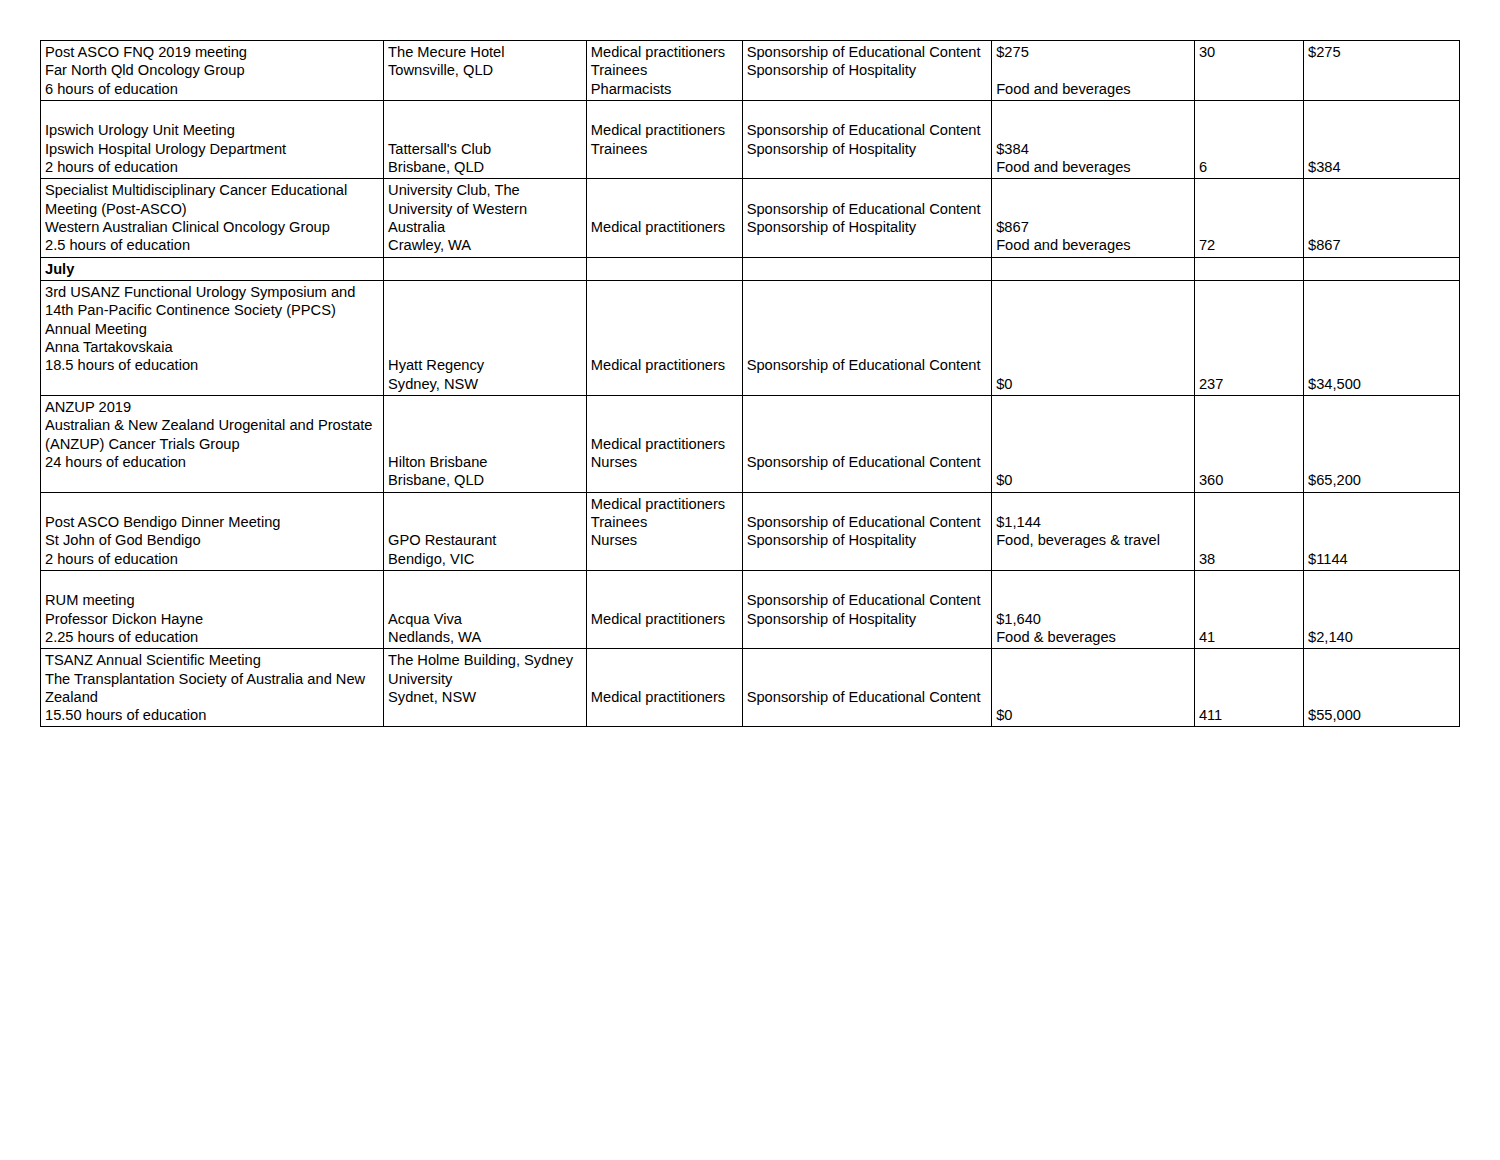| Post ASCO FNQ 2019 meeting Far North Qld Oncology Group 6 hours of education | The Mecure Hotel Townsville, QLD | Medical practitioners Trainees Pharmacists | Sponsorship of Educational Content Sponsorship of Hospitality | $275 Food and beverages | 30 | $275 |
| Ipswich Urology Unit Meeting Ipswich Hospital Urology Department 2 hours of education | Tattersall's Club Brisbane, QLD | Medical practitioners Trainees | Sponsorship of Educational Content Sponsorship of Hospitality | $384 Food and beverages | 6 | $384 |
| Specialist Multidisciplinary Cancer Educational Meeting (Post-ASCO) Western Australian Clinical Oncology Group 2.5 hours of education | University Club, The University of Western Australia Crawley, WA | Medical practitioners | Sponsorship of Educational Content Sponsorship of Hospitality | $867 Food and beverages | 72 | $867 |
| July | | | | | | |
| 3rd USANZ Functional Urology Symposium and 14th Pan-Pacific Continence Society (PPCS) Annual Meeting Anna Tartakovskaia 18.5 hours of education | Hyatt Regency Sydney, NSW | Medical practitioners | Sponsorship of Educational Content | $0 | 237 | $34,500 |
| ANZUP 2019 Australian & New Zealand Urogenital and Prostate (ANZUP) Cancer Trials Group 24 hours of education | Hilton Brisbane Brisbane, QLD | Medical practitioners Nurses | Sponsorship of Educational Content | $0 | 360 | $65,200 |
| Post ASCO Bendigo Dinner Meeting St John of God Bendigo 2 hours of education | GPO Restaurant Bendigo, VIC | Medical practitioners Trainees Nurses | Sponsorship of Educational Content Sponsorship of Hospitality | $1,144 Food, beverages & travel | 38 | $1144 |
| RUM meeting Professor Dickon Hayne 2.25 hours of education | Acqua Viva Nedlands, WA | Medical practitioners | Sponsorship of Educational Content Sponsorship of Hospitality | $1,640 Food & beverages | 41 | $2,140 |
| TSANZ Annual Scientific Meeting The Transplantation Society of Australia and New Zealand 15.50 hours of education | The Holme Building, Sydney University Sydnet, NSW | Medical practitioners | Sponsorship of Educational Content | $0 | 411 | $55,000 |